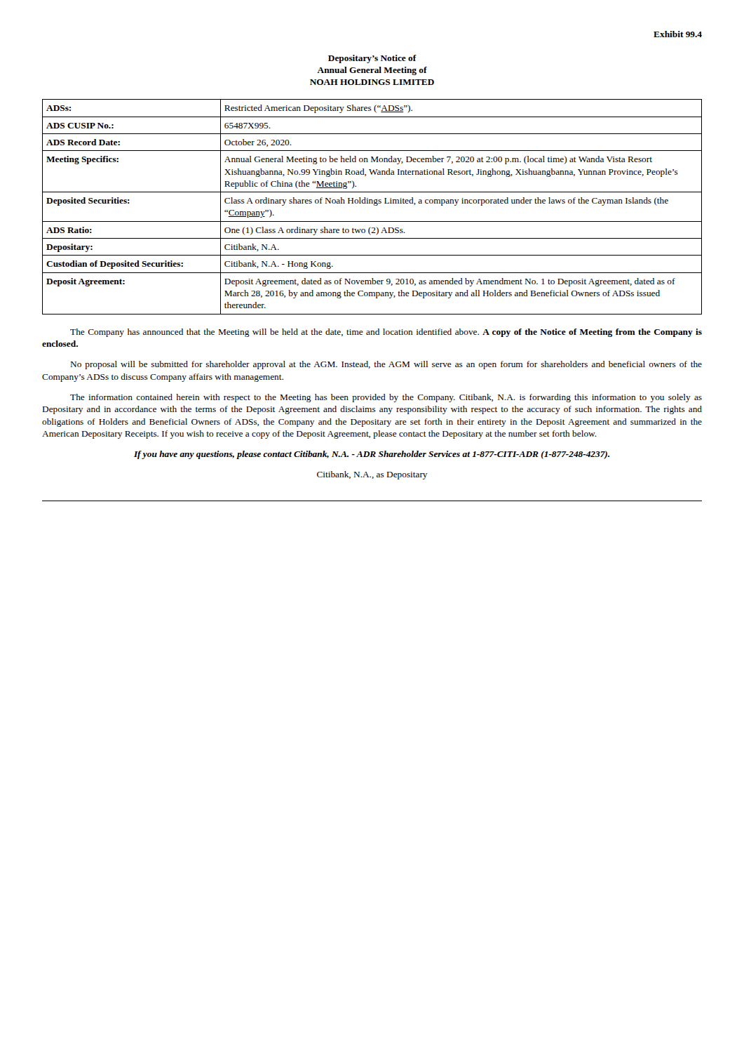Exhibit 99.4
Depositary’s Notice of
Annual General Meeting of
NOAH HOLDINGS LIMITED
| ADSs: | Restricted American Depositary Shares (“ ADSs ”). |
| ADS CUSIP No.: | 65487X995. |
| ADS Record Date: | October 26, 2020. |
| Meeting Specifics: | Annual General Meeting to be held on Monday, December 7, 2020 at 2:00 p.m. (local time) at Wanda Vista Resort Xishuangbanna, No.99 Yingbin Road, Wanda International Resort, Jinghong, Xishuangbanna, Yunnan Province, People’s Republic of China (the “ Meeting ”). |
| Deposited Securities: | Class A ordinary shares of Noah Holdings Limited, a company incorporated under the laws of the Cayman Islands (the “ Company ”). |
| ADS Ratio: | One (1) Class A ordinary share to two (2) ADSs. |
| Depositary: | Citibank, N.A. |
| Custodian of Deposited Securities: | Citibank, N.A. - Hong Kong. |
| Deposit Agreement: | Deposit Agreement, dated as of November 9, 2010, as amended by Amendment No. 1 to Deposit Agreement, dated as of March 28, 2016, by and among the Company, the Depositary and all Holders and Beneficial Owners of ADSs issued thereunder. |
The Company has announced that the Meeting will be held at the date, time and location identified above. A copy of the Notice of Meeting from the Company is enclosed.
No proposal will be submitted for shareholder approval at the AGM. Instead, the AGM will serve as an open forum for shareholders and beneficial owners of the Company’s ADSs to discuss Company affairs with management.
The information contained herein with respect to the Meeting has been provided by the Company. Citibank, N.A. is forwarding this information to you solely as Depositary and in accordance with the terms of the Deposit Agreement and disclaims any responsibility with respect to the accuracy of such information. The rights and obligations of Holders and Beneficial Owners of ADSs, the Company and the Depositary are set forth in their entirety in the Deposit Agreement and summarized in the American Depositary Receipts. If you wish to receive a copy of the Deposit Agreement, please contact the Depositary at the number set forth below.
If you have any questions, please contact Citibank, N.A. - ADR Shareholder Services at 1-877-CITI-ADR (1-877-248-4237).
Citibank, N.A., as Depositary